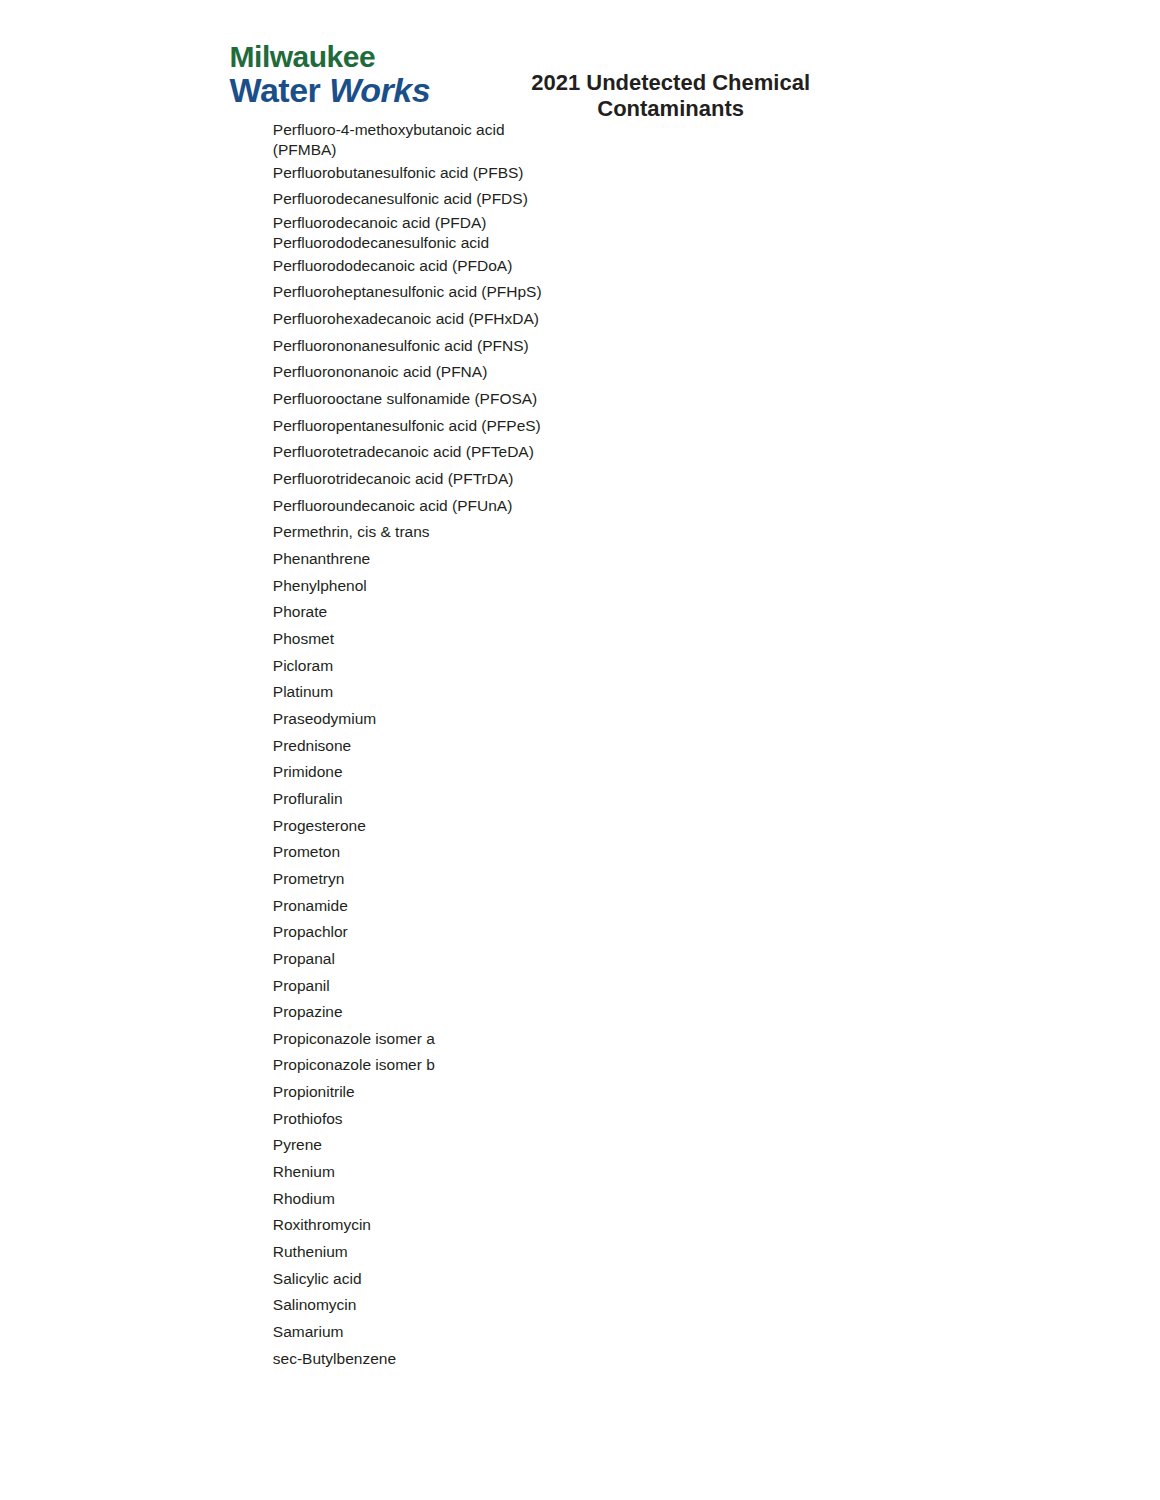Milwaukee Water Works
2021 Undetected Chemical Contaminants
Perfluoro-4-methoxybutanoic acid
(PFMBA)
Perfluorobutanesulfonic acid (PFBS)
Perfluorodecanesulfonic acid (PFDS)
Perfluorodecanoic acid (PFDA)
Perfluorododecanesulfonic acid
Perfluorododecanoic acid (PFDoA)
Perfluoroheptanesulfonic acid (PFHpS)
Perfluorohexadecanoic acid (PFHxDA)
Perfluorononanesulfonic acid (PFNS)
Perfluorononanoic acid (PFNA)
Perfluorooctane sulfonamide (PFOSA)
Perfluoropentanesulfonic acid (PFPeS)
Perfluorotetradecanoic acid (PFTeDA)
Perfluorotridecanoic acid (PFTrDA)
Perfluoroundecanoic acid (PFUnA)
Permethrin, cis & trans
Phenanthrene
Phenylphenol
Phorate
Phosmet
Picloram
Platinum
Praseodymium
Prednisone
Primidone
Profluralin
Progesterone
Prometon
Prometryn
Pronamide
Propachlor
Propanal
Propanil
Propazine
Propiconazole isomer a
Propiconazole isomer b
Propionitrile
Prothiofos
Pyrene
Rhenium
Rhodium
Roxithromycin
Ruthenium
Salicylic acid
Salinomycin
Samarium
sec-Butylbenzene